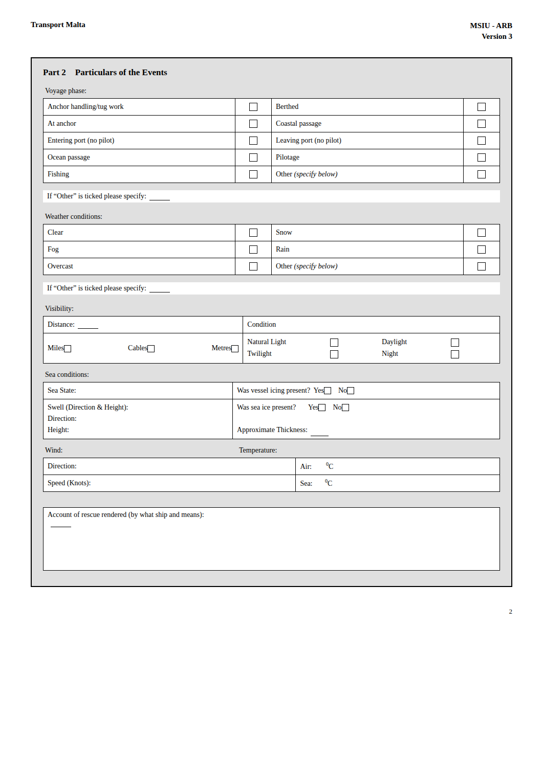Transport Malta
MSIU - ARB
Version 3
Part 2 Particulars of the Events
Voyage phase:
| Anchor handling/tug work | | Berthed | |
| At anchor | | Coastal passage | |
| Entering port (no pilot) | | Leaving port (no pilot) | |
| Ocean passage | | Pilotage | |
| Fishing | | Other (specify below) | |
If “Other” is ticked please specify:
Weather conditions:
| Clear | | Snow | |
| Fog | | Rain | |
| Overcast | | Other (specify below) | |
If “Other” is ticked please specify:
Visibility:
| Distance : | Condition |
| Miles Cables Metres | Natural Light Daylight Twilight Night |
Sea conditions:
| Sea State: | Was vessel icing present? Yes No |
| Swell (Direction & Height): Direction: Height: | Was sea ice present? Yes No Approximate Thickness: |
Wind:
Temperature:
| Direction: | Air: 0 C |
| Speed (Knots): | Sea: 0 C |
Account of rescue rendered (by what ship and means):
2